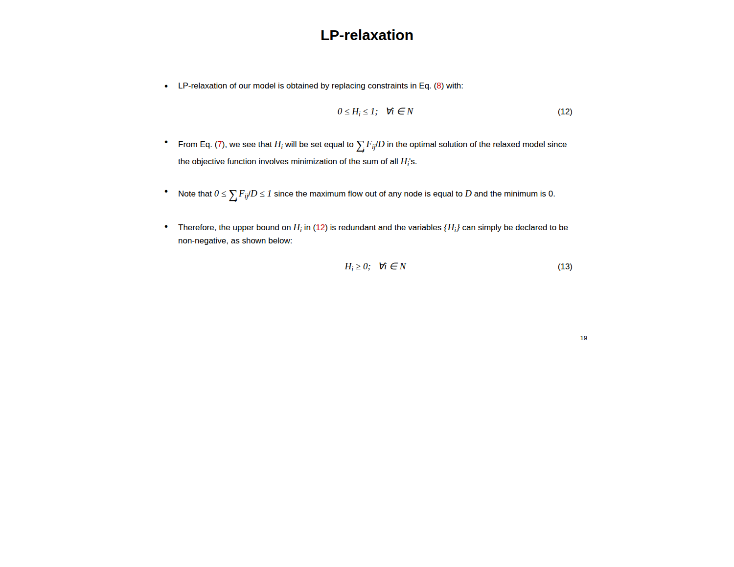LP-relaxation
LP-relaxation of our model is obtained by replacing constraints in Eq. (8) with:
0 ≤ Hi ≤ 1; ∀i ∈ N (12)
From Eq. (7), we see that Hi will be set equal to ∑j Fij/D in the optimal solution of the relaxed model since the objective function involves minimization of the sum of all Hi's.
Note that 0 ≤ ∑j Fij/D ≤ 1 since the maximum flow out of any node is equal to D and the minimum is 0.
Therefore, the upper bound on Hi in (12) is redundant and the variables {Hi} can simply be declared to be non-negative, as shown below:
Hi ≥ 0; ∀i ∈ N (13)
19